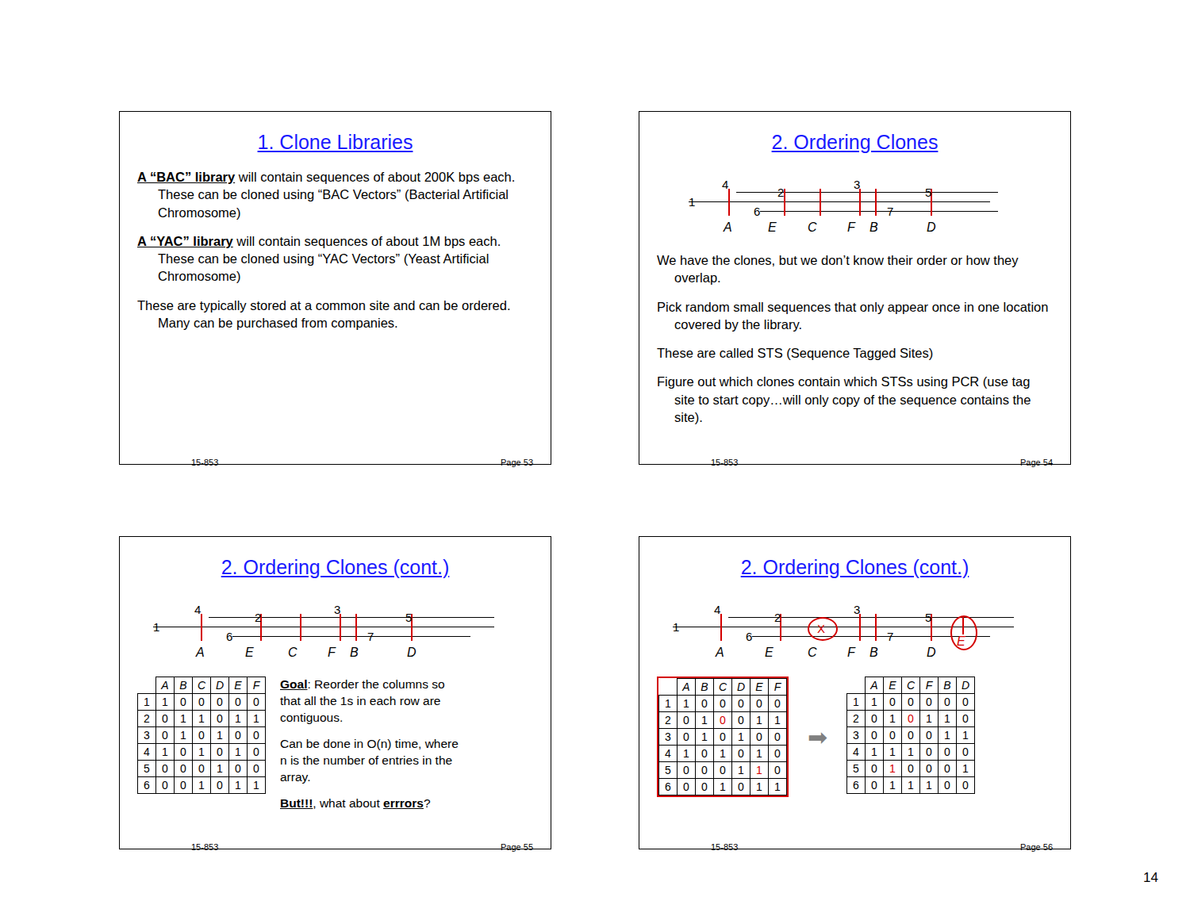1. Clone Libraries
A “BAC” library will contain sequences of about 200K bps each. These can be cloned using “BAC Vectors” (Bacterial Artificial Chromosome)
A “YAC” library will contain sequences of about 1M bps each. These can be cloned using “YAC Vectors” (Yeast Artificial Chromosome)
These are typically stored at a common site and can be ordered. Many can be purchased from companies.
15-853 Page 53
2. Ordering Clones
1
4
2
6
3
7
5
A
E
C
F
B
D
We have the clones, but we don’t know their order or how they overlap.
Pick random small sequences that only appear once in one location covered by the library.
These are called STS (Sequence Tagged Sites)
Figure out which clones contain which STSs using PCR (use tag site to start copy…will only copy of the sequence contains the site).
15-853 Page 54
2. Ordering Clones (cont.)
1
4
2
6
3
7
5
A
E
C
F
B
D
| | A | B | C | D | E | F |
| --- | --- | --- | --- | --- | --- | --- |
| 1 | 1 | 0 | 0 | 0 | 0 | 0 |
| 2 | 0 | 1 | 1 | 0 | 1 | 1 |
| 3 | 0 | 1 | 0 | 1 | 0 | 0 |
| 4 | 1 | 0 | 1 | 0 | 1 | 0 |
| 5 | 0 | 0 | 0 | 1 | 0 | 0 |
| 6 | 0 | 0 | 1 | 0 | 1 | 1 |
Goal: Reorder the columns so that all the 1s in each row are contiguous.
Can be done in O(n) time, where n is the number of entries in the array.
But!!!, what about errrors?
15-853 Page 55
2. Ordering Clones (cont.)
X
E
1
4
2
6
3
7
5
A
E
C
F
B
D
| | A | B | C | D | E | F |
| --- | --- | --- | --- | --- | --- | --- |
| 1 | 1 | 0 | 0 | 0 | 0 | 0 |
| 2 | 0 | 1 | 0 | 0 | 1 | 1 |
| 3 | 0 | 1 | 0 | 1 | 0 | 0 |
| 4 | 1 | 0 | 1 | 0 | 1 | 0 |
| 5 | 0 | 0 | 0 | 1 | 1 | 0 |
| 6 | 0 | 0 | 1 | 0 | 1 | 1 |
➡
| | A | E | C | F | B | D |
| --- | --- | --- | --- | --- | --- | --- |
| 1 | 1 | 0 | 0 | 0 | 0 | 0 |
| 2 | 0 | 1 | 0 | 1 | 1 | 0 |
| 3 | 0 | 0 | 0 | 0 | 1 | 1 |
| 4 | 1 | 1 | 1 | 0 | 0 | 0 |
| 5 | 0 | 1 | 0 | 0 | 0 | 1 |
| 6 | 0 | 1 | 1 | 1 | 0 | 0 |
15-853 Page 56
14